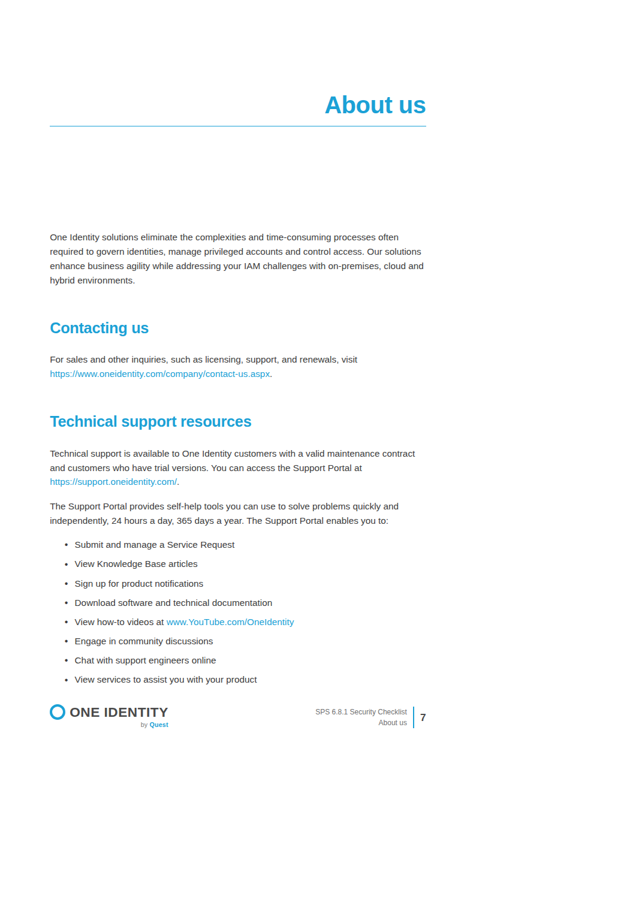About us
One Identity solutions eliminate the complexities and time-consuming processes often required to govern identities, manage privileged accounts and control access. Our solutions enhance business agility while addressing your IAM challenges with on-premises, cloud and hybrid environments.
Contacting us
For sales and other inquiries, such as licensing, support, and renewals, visit https://www.oneidentity.com/company/contact-us.aspx.
Technical support resources
Technical support is available to One Identity customers with a valid maintenance contract and customers who have trial versions. You can access the Support Portal at https://support.oneidentity.com/.
The Support Portal provides self-help tools you can use to solve problems quickly and independently, 24 hours a day, 365 days a year. The Support Portal enables you to:
Submit and manage a Service Request
View Knowledge Base articles
Sign up for product notifications
Download software and technical documentation
View how-to videos at www.YouTube.com/OneIdentity
Engage in community discussions
Chat with support engineers online
View services to assist you with your product
ONE IDENTITY
by Quest
SPS 6.8.1 Security Checklist
About us
7